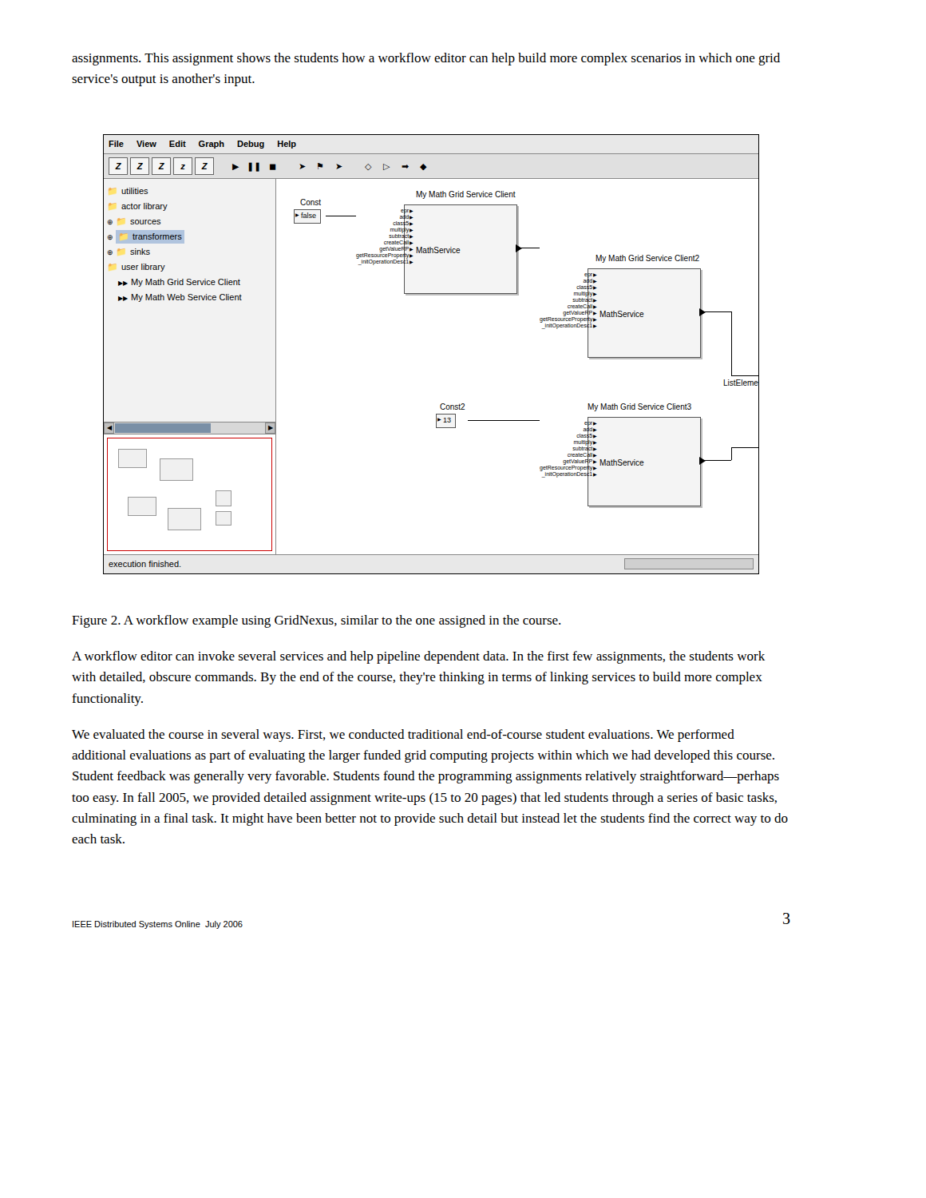assignments. This assignment shows the students how a workflow editor can help build more complex scenarios in which one grid service's output is another's input.
File View Edit Graph Debug Help
ZZZzZ ▶❚❚◼ ➤⚑➤ ◇▷➡◆
utilities
actor library
sources
transformers
sinks
user library
My Math Grid Service Client
My Math Web Service Client
◀
▶
Const
false
My Math Grid Service Client
MathService
epr
add
class5
multiply
subtract
createCall
getValueRP
getResourceProperty
_initOperationDesc1
My Math Grid Service Client2
MathService
epr
add
class5
multiply
subtract
createCall
getValueRP
getResourceProperty
_initOperationDesc1
Const2
13
My Math Grid Service Client3
MathService
epr
add
class5
multiply
subtract
createCall
getValueRP
getResourceProperty
_initOperationDesc1
Prog
⚙
ListElements
JxplDisplay
execution finished.
Figure 2. A workflow example using GridNexus, similar to the one assigned in the course.
A workflow editor can invoke several services and help pipeline dependent data. In the first few assignments, the students work with detailed, obscure commands. By the end of the course, they're thinking in terms of linking services to build more complex functionality.
We evaluated the course in several ways. First, we conducted traditional end-of-course student evaluations. We performed additional evaluations as part of evaluating the larger funded grid computing projects within which we had developed this course. Student feedback was generally very favorable. Students found the programming assignments relatively straightforward—perhaps too easy. In fall 2005, we provided detailed assignment write-ups (15 to 20 pages) that led students through a series of basic tasks, culminating in a final task. It might have been better not to provide such detail but instead let the students find the correct way to do each task.
IEEE Distributed Systems Online July 2006
3